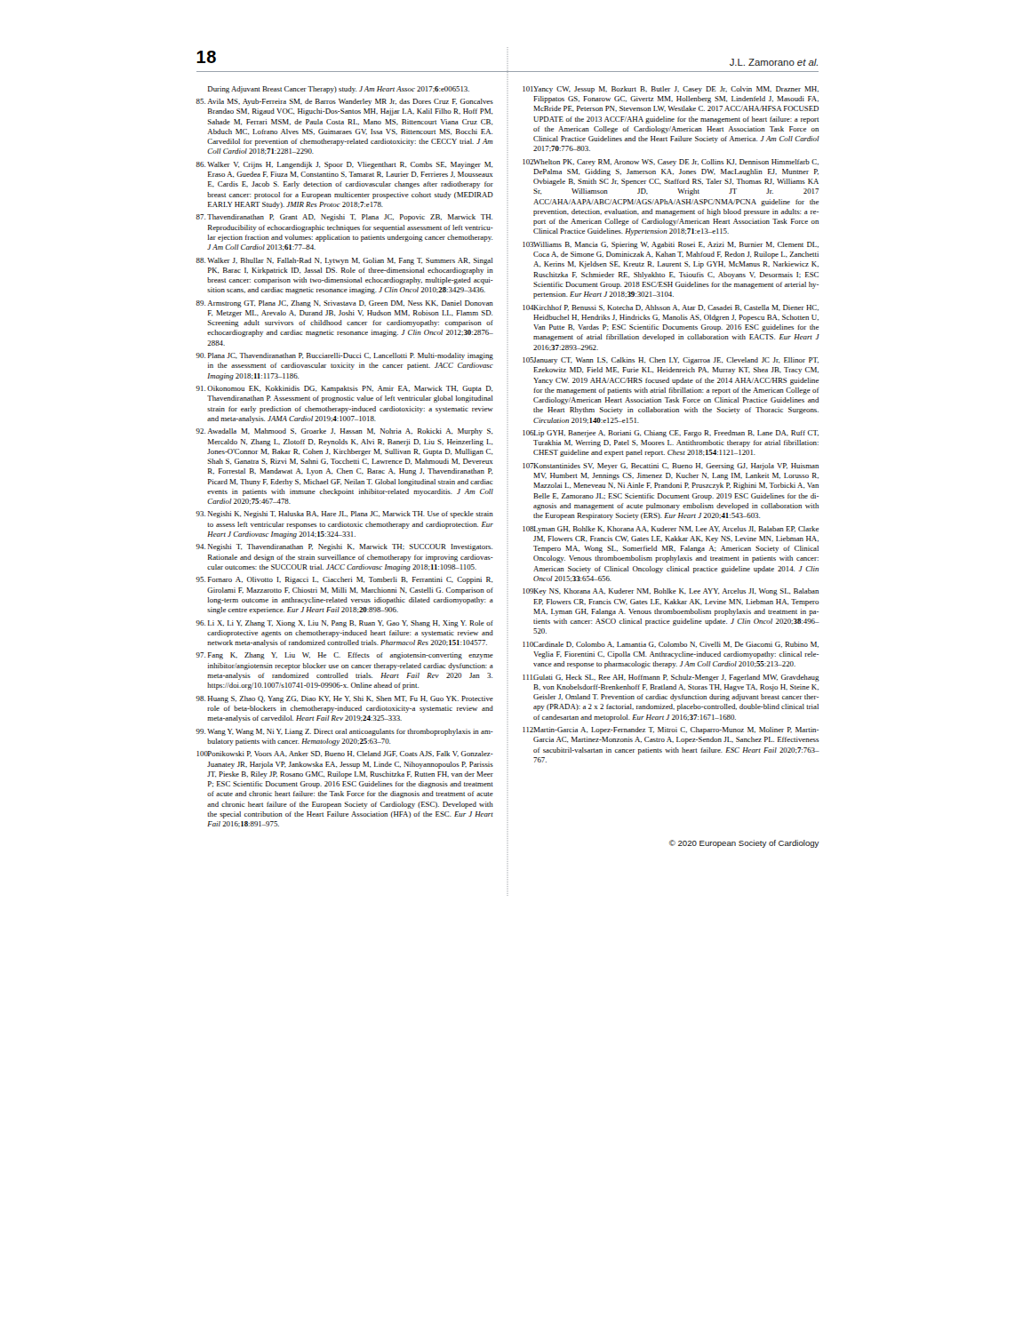18
J.L. Zamorano et al.
During Adjuvant Breast Cancer Therapy) study. J Am Heart Assoc 2017;6:e006513.
85 Avila MS, Ayub-Ferreira SM, de Barros Wanderley MR Jr, das Dores Cruz F, Goncalves Brandao SM, Rigaud VOC, Higuchi-Dos-Santos MH, Hajjar LA, Kalil Filho R, Hoff PM, Sahade M, Ferrari MSM, de Paula Costa RL, Mano MS, Bittencourt Viana Cruz CB, Abduch MC, Lofrano Alves MS, Guimaraes GV, Issa VS, Bittencourt MS, Bocchi EA. Carvedilol for prevention of chemotherapy-related cardiotoxicity: the CECCY trial. J Am Coll Cardiol 2018;71:2281–2290.
86 Walker V, Crijns H, Langendijk J, Spoor D, Vliegenthart R, Combs SE, Mayinger M, Eraso A, Guedea F, Fiuza M, Constantino S, Tamarat R, Laurier D, Ferrieres J, Mousseaux E, Cardis E, Jacob S. Early detection of cardiovascular changes after radiotherapy for breast cancer: protocol for a European multicenter prospective cohort study (MEDIRAD EARLY HEART Study). JMIR Res Protoc 2018;7:e178.
87 Thavendiranathan P, Grant AD, Negishi T, Plana JC, Popovic ZB, Marwick TH. Reproducibility of echocardiographic techniques for sequential assessment of left ventricular ejection fraction and volumes: application to patients undergoing cancer chemotherapy. J Am Coll Cardiol 2013;61:77–84.
88 Walker J, Bhullar N, Fallah-Rad N, Lytwyn M, Golian M, Fang T, Summers AR, Singal PK, Barac I, Kirkpatrick ID, Jassal DS. Role of three-dimensional echocardiography in breast cancer: comparison with two-dimensional echocardiography, multiple-gated acquisition scans, and cardiac magnetic resonance imaging. J Clin Oncol 2010;28:3429–3436.
89 Armstrong GT, Plana JC, Zhang N, Srivastava D, Green DM, Ness KK, Daniel Donovan F, Metzger ML, Arevalo A, Durand JB, Joshi V, Hudson MM, Robison LL, Flamm SD. Screening adult survivors of childhood cancer for cardiomyopathy: comparison of echocardiography and cardiac magnetic resonance imaging. J Clin Oncol 2012;30:2876–2884.
90 Plana JC, Thavendiranathan P, Bucciarelli-Ducci C, Lancellotti P. Multi-modality imaging in the assessment of cardiovascular toxicity in the cancer patient. JACC Cardiovasc Imaging 2018;11:1173–1186.
91 Oikonomou EK, Kokkinidis DG, Kampaktsis PN, Amir EA, Marwick TH, Gupta D, Thavendiranathan P. Assessment of prognostic value of left ventricular global longitudinal strain for early prediction of chemotherapy-induced cardiotoxicity: a systematic review and meta-analysis. JAMA Cardiol 2019;4:1007–1018.
92 Awadalla M, Mahmood S, Groarke J, Hassan M, Nohria A, Rokicki A, Murphy S, Mercaldo N, Zhang L, Zlotoff D, Reynolds K, Alvi R, Banerji D, Liu S, Heinzerling L, Jones-O'Connor M, Bakar R, Cohen J, Kirchberger M, Sullivan R, Gupta D, Mulligan C, Shah S, Ganatra S, Rizvi M, Sahni G, Tocchetti C, Lawrence D, Mahmoudi M, Devereux R, Forrestal B, Mandawat A, Lyon A, Chen C, Barac A, Hung J, Thavendiranathan P, Picard M, Thuny F, Ederhy S, Michael GF, Neilan T. Global longitudinal strain and cardiac events in patients with immune checkpoint inhibitor-related myocarditis. J Am Coll Cardiol 2020;75:467–478.
93 Negishi K, Negishi T, Haluska BA, Hare JL, Plana JC, Marwick TH. Use of speckle strain to assess left ventricular responses to cardiotoxic chemotherapy and cardioprotection. Eur Heart J Cardiovasc Imaging 2014;15:324–331.
94 Negishi T, Thavendiranathan P, Negishi K, Marwick TH; SUCCOUR Investigators. Rationale and design of the strain surveillance of chemotherapy for improving cardiovascular outcomes: the SUCCOUR trial. JACC Cardiovasc Imaging 2018;11:1098–1105.
95 Fornaro A, Olivotto I, Rigacci L, Ciaccheri M, Tomberli B, Ferrantini C, Coppini R, Girolami F, Mazzarotto F, Chiostri M, Milli M, Marchionni N, Castelli G. Comparison of long-term outcome in anthracycline-related versus idiopathic dilated cardiomyopathy: a single centre experience. Eur J Heart Fail 2018;20:898–906.
96 Li X, Li Y, Zhang T, Xiong X, Liu N, Pang B, Ruan Y, Gao Y, Shang H, Xing Y. Role of cardioprotective agents on chemotherapy-induced heart failure: a systematic review and network meta-analysis of randomized controlled trials. Pharmacol Res 2020;151:104577.
97 Fang K, Zhang Y, Liu W, He C. Effects of angiotensin-converting enzyme inhibitor/angiotensin receptor blocker use on cancer therapy-related cardiac dysfunction: a meta-analysis of randomized controlled trials. Heart Fail Rev 2020 Jan 3. https://doi.org/10.1007/s10741-019-09906-x. Online ahead of print.
98 Huang S, Zhao Q, Yang ZG, Diao KY, He Y, Shi K, Shen MT, Fu H, Guo YK. Protective role of beta-blockers in chemotherapy-induced cardiotoxicity-a systematic review and meta-analysis of carvedilol. Heart Fail Rev 2019;24:325–333.
99 Wang Y, Wang M, Ni Y, Liang Z. Direct oral anticoagulants for thromboprophylaxis in ambulatory patients with cancer. Hematology 2020;25:63–70.
100 Ponikowski P, Voors AA, Anker SD, Bueno H, Cleland JGF, Coats AJS, Falk V, Gonzalez-Juanatey JR, Harjola VP, Jankowska EA, Jessup M, Linde C, Nihoyannopoulos P, Parissis JT, Pieske B, Riley JP, Rosano GMC, Ruilope LM, Ruschitzka F, Rutten FH, van der Meer P; ESC Scientific Document Group. 2016 ESC Guidelines for the diagnosis and treatment of acute and chronic heart failure: the Task Force for the diagnosis and treatment of acute and chronic heart failure of the European Society of Cardiology (ESC). Developed with the special contribution of the Heart Failure Association (HFA) of the ESC. Eur J Heart Fail 2016;18:891–975.
101 Yancy CW, Jessup M, Bozkurt B, Butler J, Casey DE Jr, Colvin MM, Drazner MH, Filippatos GS, Fonarow GC, Givertz MM, Hollenberg SM, Lindenfeld J, Masoudi FA, McBride PE, Peterson PN, Stevenson LW, Westlake C. 2017 ACC/AHA/HFSA FOCUSED UPDATE of the 2013 ACCF/AHA guideline for the management of heart failure: a report of the American College of Cardiology/American Heart Association Task Force on Clinical Practice Guidelines and the Heart Failure Society of America. J Am Coll Cardiol 2017;70:776–803.
102 Whelton PK, Carey RM, Aronow WS, Casey DE Jr, Collins KJ, Dennison Himmelfarb C, DePalma SM, Gidding S, Jamerson KA, Jones DW, MacLaughlin EJ, Muntner P, Ovbiagele B, Smith SC Jr, Spencer CC, Stafford RS, Taler SJ, Thomas RJ, Williams KA Sr, Williamson JD, Wright JT Jr. 2017 ACC/AHA/AAPA/ABC/ACPM/AGS/APhA/ASH/ASPC/NMA/PCNA guideline for the prevention, detection, evaluation, and management of high blood pressure in adults: a report of the American College of Cardiology/American Heart Association Task Force on Clinical Practice Guidelines. Hypertension 2018;71:e13–e115.
103 Williams B, Mancia G, Spiering W, Agabiti Rosei E, Azizi M, Burnier M, Clement DL, Coca A, de Simone G, Dominiczak A, Kahan T, Mahfoud F, Redon J, Ruilope L, Zanchetti A, Kerins M, Kjeldsen SE, Kreutz R, Laurent S, Lip GYH, McManus R, Narkiewicz K, Ruschitzka F, Schmieder RE, Shlyakhto E, Tsioufis C, Aboyans V, Desormais I; ESC Scientific Document Group. 2018 ESC/ESH Guidelines for the management of arterial hypertension. Eur Heart J 2018;39:3021–3104.
104 Kirchhof P, Benussi S, Kotecha D, Ahlsson A, Atar D, Casadei B, Castella M, Diener HC, Heidbuchel H, Hendriks J, Hindricks G, Manolis AS, Oldgren J, Popescu BA, Schotten U, Van Putte B, Vardas P; ESC Scientific Documents Group. 2016 ESC guidelines for the management of atrial fibrillation developed in collaboration with EACTS. Eur Heart J 2016;37:2893–2962.
105 January CT, Wann LS, Calkins H, Chen LY, Cigarroa JE, Cleveland JC Jr, Ellinor PT, Ezekowitz MD, Field ME, Furie KL, Heidenreich PA, Murray KT, Shea JB, Tracy CM, Yancy CW. 2019 AHA/ACC/HRS focused update of the 2014 AHA/ACC/HRS guideline for the management of patients with atrial fibrillation: a report of the American College of Cardiology/American Heart Association Task Force on Clinical Practice Guidelines and the Heart Rhythm Society in collaboration with the Society of Thoracic Surgeons. Circulation 2019;140:e125–e151.
106 Lip GYH, Banerjee A, Boriani G, Chiang CE, Fargo R, Freedman B, Lane DA, Ruff CT, Turakhia M, Werring D, Patel S, Moores L. Antithrombotic therapy for atrial fibrillation: CHEST guideline and expert panel report. Chest 2018;154:1121–1201.
107 Konstantinides SV, Meyer G, Becattini C, Bueno H, Geersing GJ, Harjola VP, Huisman MV, Humbert M, Jennings CS, Jimenez D, Kucher N, Lang IM, Lankeit M, Lorusso R, Mazzolai L, Meneveau N, Ni Ainle F, Prandoni P, Pruszczyk P, Righini M, Torbicki A, Van Belle E, Zamorano JL; ESC Scientific Document Group. 2019 ESC Guidelines for the diagnosis and management of acute pulmonary embolism developed in collaboration with the European Respiratory Society (ERS). Eur Heart J 2020;41:543–603.
108 Lyman GH, Bohlke K, Khorana AA, Kuderer NM, Lee AY, Arcelus JI, Balaban EP, Clarke JM, Flowers CR, Francis CW, Gates LE, Kakkar AK, Key NS, Levine MN, Liebman HA, Tempero MA, Wong SL, Somerfield MR, Falanga A; American Society of Clinical Oncology. Venous thromboembolism prophylaxis and treatment in patients with cancer: American Society of Clinical Oncology clinical practice guideline update 2014. J Clin Oncol 2015;33:654–656.
109 Key NS, Khorana AA, Kuderer NM, Bohlke K, Lee AYY, Arcelus JI, Wong SL, Balaban EP, Flowers CR, Francis CW, Gates LE, Kakkar AK, Levine MN, Liebman HA, Tempero MA, Lyman GH, Falanga A. Venous thromboembolism prophylaxis and treatment in patients with cancer: ASCO clinical practice guideline update. J Clin Oncol 2020;38:496–520.
110 Cardinale D, Colombo A, Lamantia G, Colombo N, Civelli M, De Giacomi G, Rubino M, Veglia F, Fiorentini C, Cipolla CM. Anthracycline-induced cardiomyopathy: clinical relevance and response to pharmacologic therapy. J Am Coll Cardiol 2010;55:213–220.
111 Gulati G, Heck SL, Ree AH, Hoffmann P, Schulz-Menger J, Fagerland MW, Gravdehaug B, von Knobelsdorff-Brenkenhoff F, Bratland A, Storas TH, Hagve TA, Rosjo H, Steine K, Geisler J, Omland T. Prevention of cardiac dysfunction during adjuvant breast cancer therapy (PRADA): a 2 x 2 factorial, randomized, placebo-controlled, double-blind clinical trial of candesartan and metoprolol. Eur Heart J 2016;37:1671–1680.
112 Martin-Garcia A, Lopez-Fernandez T, Mitroi C, Chaparro-Munoz M, Moliner P, Martin-Garcia AC, Martinez-Monzonis A, Castro A, Lopez-Sendon JL, Sanchez PL. Effectiveness of sacubitril-valsartan in cancer patients with heart failure. ESC Heart Fail 2020;7:763–767.
© 2020 European Society of Cardiology